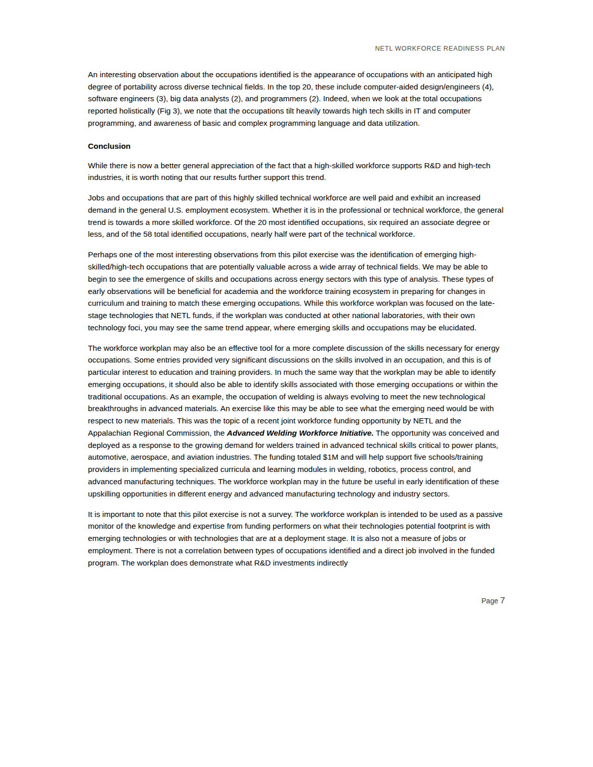NETL Workforce Readiness Plan
An interesting observation about the occupations identified is the appearance of occupations with an anticipated high degree of portability across diverse technical fields. In the top 20, these include computer-aided design/engineers (4), software engineers (3), big data analysts (2), and programmers (2). Indeed, when we look at the total occupations reported holistically (Fig 3), we note that the occupations tilt heavily towards high tech skills in IT and computer programming, and awareness of basic and complex programming language and data utilization.
Conclusion
While there is now a better general appreciation of the fact that a high-skilled workforce supports R&D and high-tech industries, it is worth noting that our results further support this trend.
Jobs and occupations that are part of this highly skilled technical workforce are well paid and exhibit an increased demand in the general U.S. employment ecosystem. Whether it is in the professional or technical workforce, the general trend is towards a more skilled workforce. Of the 20 most identified occupations, six required an associate degree or less, and of the 58 total identified occupations, nearly half were part of the technical workforce.
Perhaps one of the most interesting observations from this pilot exercise was the identification of emerging high-skilled/high-tech occupations that are potentially valuable across a wide array of technical fields. We may be able to begin to see the emergence of skills and occupations across energy sectors with this type of analysis. These types of early observations will be beneficial for academia and the workforce training ecosystem in preparing for changes in curriculum and training to match these emerging occupations. While this workforce workplan was focused on the late-stage technologies that NETL funds, if the workplan was conducted at other national laboratories, with their own technology foci, you may see the same trend appear, where emerging skills and occupations may be elucidated.
The workforce workplan may also be an effective tool for a more complete discussion of the skills necessary for energy occupations. Some entries provided very significant discussions on the skills involved in an occupation, and this is of particular interest to education and training providers. In much the same way that the workplan may be able to identify emerging occupations, it should also be able to identify skills associated with those emerging occupations or within the traditional occupations. As an example, the occupation of welding is always evolving to meet the new technological breakthroughs in advanced materials. An exercise like this may be able to see what the emerging need would be with respect to new materials. This was the topic of a recent joint workforce funding opportunity by NETL and the Appalachian Regional Commission, the Advanced Welding Workforce Initiative. The opportunity was conceived and deployed as a response to the growing demand for welders trained in advanced technical skills critical to power plants, automotive, aerospace, and aviation industries. The funding totaled $1M and will help support five schools/training providers in implementing specialized curricula and learning modules in welding, robotics, process control, and advanced manufacturing techniques. The workforce workplan may in the future be useful in early identification of these upskilling opportunities in different energy and advanced manufacturing technology and industry sectors.
It is important to note that this pilot exercise is not a survey. The workforce workplan is intended to be used as a passive monitor of the knowledge and expertise from funding performers on what their technologies potential footprint is with emerging technologies or with technologies that are at a deployment stage. It is also not a measure of jobs or employment. There is not a correlation between types of occupations identified and a direct job involved in the funded program. The workplan does demonstrate what R&D investments indirectly
Page 7